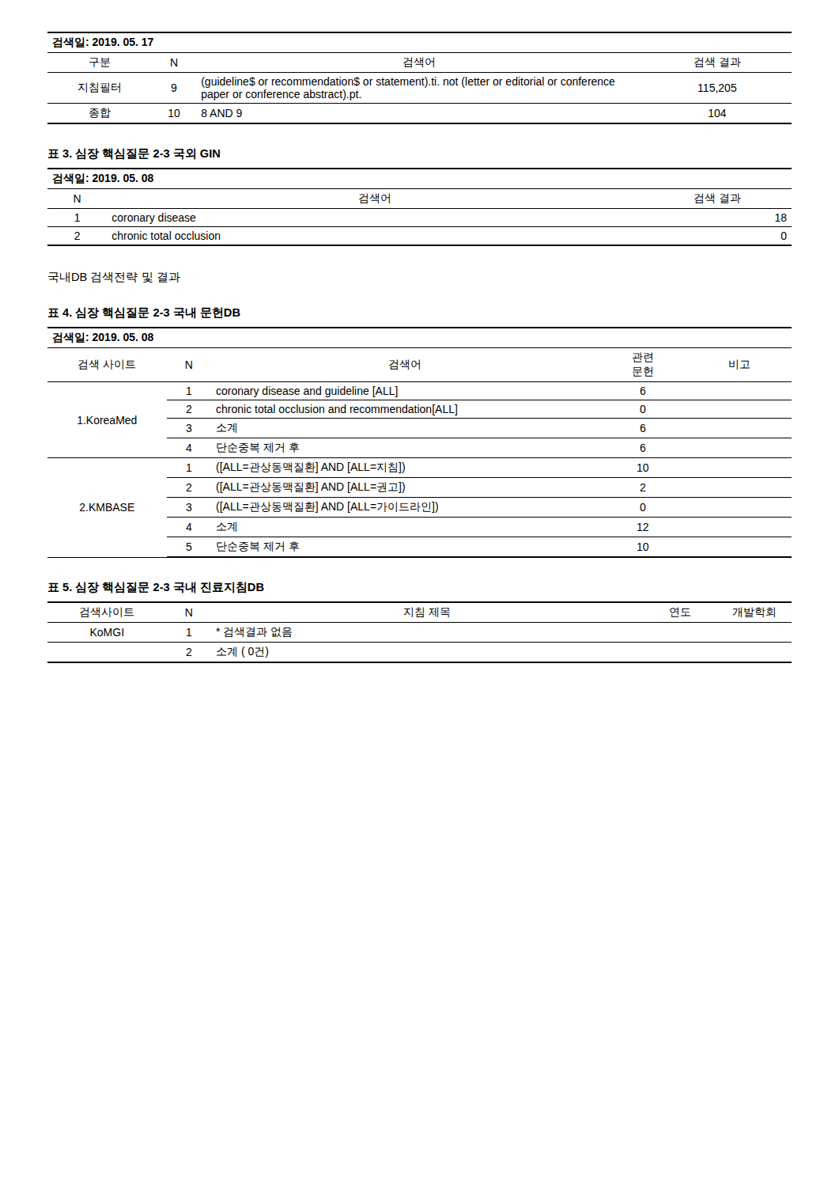| 검색일: 2019. 05. 17 |
| 구분 | N | 검색어 | 검색 결과 |
| 지침필터 | 9 | (guideline$ or recommendation$ or statement).ti. not (letter or editorial or conference paper or conference abstract).pt. | 115,205 |
| 종합 | 10 | 8 AND 9 | 104 |
표 3. 심장 핵심질문 2-3 국외 GIN
| 검색일: 2019. 05. 08 |
| N | 검색어 | 검색 결과 |
| 1 | coronary disease | 18 |
| 2 | chronic total occlusion | 0 |
국내DB 검색전략 및 결과
표 4. 심장 핵심질문 2-3 국내 문헌DB
| 검색일: 2019. 05. 08 |
| 검색 사이트 | N | 검색어 | 관련 문헌 | 비고 |
| 1.KoreaMed | 1 | coronary disease and guideline [ALL] | 6 | |
| 2 | chronic total occlusion and recommendation[ALL] | 0 | |
| 3 | 소계 | 6 | |
| 4 | 단순중복 제거 후 | 6 | |
| 2.KMBASE | 1 | ([ALL=관상동맥질환] AND [ALL=지침]) | 10 | |
| 2 | ([ALL=관상동맥질환] AND [ALL=권고]) | 2 | |
| 3 | ([ALL=관상동맥질환] AND [ALL=가이드라인]) | 0 | |
| 4 | 소계 | 12 | |
| 5 | 단순중복 제거 후 | 10 | |
표 5. 심장 핵심질문 2-3 국내 진료지침DB
| 검색사이트 | N | 지침 제목 | 연도 | 개발학회 |
| KoMGI | 1 | * 검색결과 없음 | | |
| | 2 | 소계 ( 0건) | | |